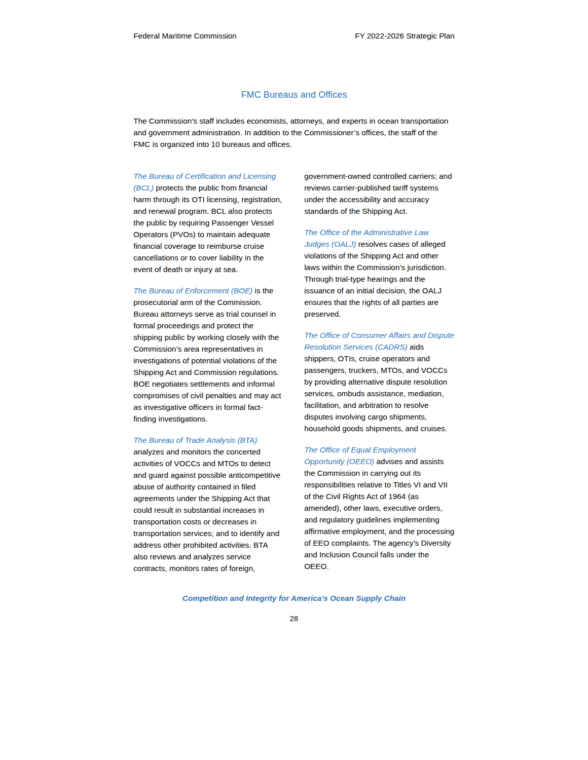Federal Maritime Commission
FY 2022-2026 Strategic Plan
FMC Bureaus and Offices
The Commission’s staff includes economists, attorneys, and experts in ocean transportation and government administration. In addition to the Commissioner’s offices, the staff of the FMC is organized into 10 bureaus and offices.
The Bureau of Certification and Licensing (BCL) protects the public from financial harm through its OTI licensing, registration, and renewal program. BCL also protects the public by requiring Passenger Vessel Operators (PVOs) to maintain adequate financial coverage to reimburse cruise cancellations or to cover liability in the event of death or injury at sea.
The Bureau of Enforcement (BOE) is the prosecutorial arm of the Commission. Bureau attorneys serve as trial counsel in formal proceedings and protect the shipping public by working closely with the Commission’s area representatives in investigations of potential violations of the Shipping Act and Commission regulations. BOE negotiates settlements and informal compromises of civil penalties and may act as investigative officers in formal fact-finding investigations.
The Bureau of Trade Analysis (BTA) analyzes and monitors the concerted activities of VOCCs and MTOs to detect and guard against possible anticompetitive abuse of authority contained in filed agreements under the Shipping Act that could result in substantial increases in transportation costs or decreases in transportation services; and to identify and address other prohibited activities. BTA also reviews and analyzes service contracts, monitors rates of foreign, government-owned controlled carriers; and reviews carrier-published tariff systems under the accessibility and accuracy standards of the Shipping Act.
The Office of the Administrative Law Judges (OALJ) resolves cases of alleged violations of the Shipping Act and other laws within the Commission’s jurisdiction. Through trial-type hearings and the issuance of an initial decision, the OALJ ensures that the rights of all parties are preserved.
The Office of Consumer Affairs and Dispute Resolution Services (CADRS) aids shippers, OTIs, cruise operators and passengers, truckers, MTOs, and VOCCs by providing alternative dispute resolution services, ombuds assistance, mediation, facilitation, and arbitration to resolve disputes involving cargo shipments, household goods shipments, and cruises.
The Office of Equal Employment Opportunity (OEEO) advises and assists the Commission in carrying out its responsibilities relative to Titles VI and VII of the Civil Rights Act of 1964 (as amended), other laws, executive orders, and regulatory guidelines implementing affirmative employment, and the processing of EEO complaints. The agency’s Diversity and Inclusion Council falls under the OEEO.
Competition and Integrity for America’s Ocean Supply Chain
28